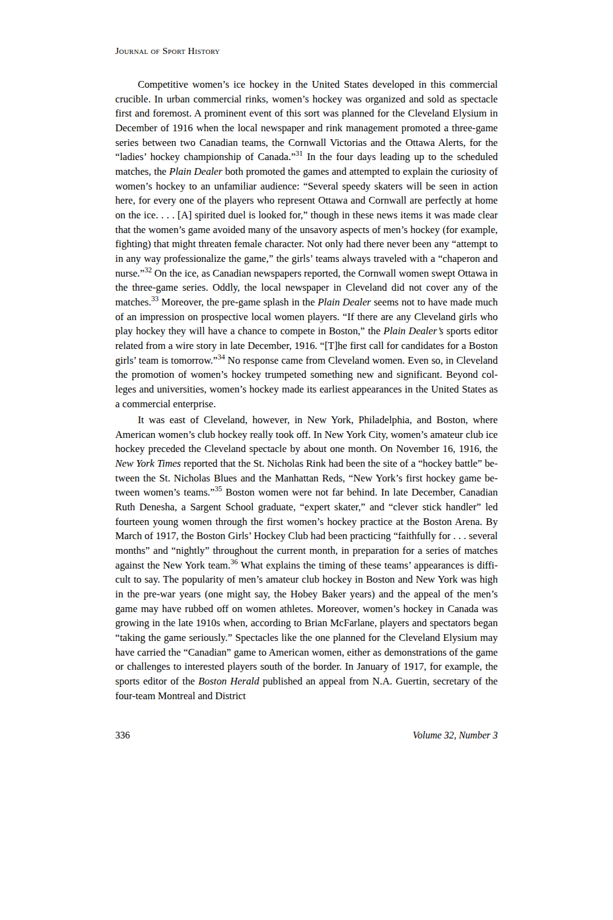Journal of Sport History
Competitive women’s ice hockey in the United States developed in this commercial crucible. In urban commercial rinks, women’s hockey was organized and sold as spectacle first and foremost. A prominent event of this sort was planned for the Cleveland Elysium in December of 1916 when the local newspaper and rink management promoted a three-game series between two Canadian teams, the Cornwall Victorias and the Ottawa Alerts, for the “ladies’ hockey championship of Canada.”31 In the four days leading up to the scheduled matches, the Plain Dealer both promoted the games and attempted to explain the curiosity of women’s hockey to an unfamiliar audience: “Several speedy skaters will be seen in action here, for every one of the players who represent Ottawa and Cornwall are perfectly at home on the ice. . . . [A] spirited duel is looked for,” though in these news items it was made clear that the women’s game avoided many of the unsavory aspects of men’s hockey (for example, fighting) that might threaten female character. Not only had there never been any “attempt to in any way professionalize the game,” the girls’ teams always traveled with a “chaperon and nurse.”32 On the ice, as Canadian newspapers reported, the Cornwall women swept Ottawa in the three-game series. Oddly, the local newspaper in Cleveland did not cover any of the matches.33 Moreover, the pre-game splash in the Plain Dealer seems not to have made much of an impression on prospective local women players. “If there are any Cleveland girls who play hockey they will have a chance to compete in Boston,” the Plain Dealer’s sports editor related from a wire story in late December, 1916. “[T]he first call for candidates for a Boston girls’ team is tomorrow.”34 No response came from Cleveland women. Even so, in Cleveland the promotion of women’s hockey trumpeted something new and significant. Beyond colleges and universities, women’s hockey made its earliest appearances in the United States as a commercial enterprise.
It was east of Cleveland, however, in New York, Philadelphia, and Boston, where American women’s club hockey really took off. In New York City, women’s amateur club ice hockey preceded the Cleveland spectacle by about one month. On November 16, 1916, the New York Times reported that the St. Nicholas Rink had been the site of a “hockey battle” between the St. Nicholas Blues and the Manhattan Reds, “New York’s first hockey game between women’s teams.”35 Boston women were not far behind. In late December, Canadian Ruth Denesha, a Sargent School graduate, “expert skater,” and “clever stick handler” led fourteen young women through the first women’s hockey practice at the Boston Arena. By March of 1917, the Boston Girls’ Hockey Club had been practicing “faithfully for . . . several months” and “nightly” throughout the current month, in preparation for a series of matches against the New York team.36 What explains the timing of these teams’ appearances is difficult to say. The popularity of men’s amateur club hockey in Boston and New York was high in the pre-war years (one might say, the Hobey Baker years) and the appeal of the men’s game may have rubbed off on women athletes. Moreover, women’s hockey in Canada was growing in the late 1910s when, according to Brian McFarlane, players and spectators began “taking the game seriously.” Spectacles like the one planned for the Cleveland Elysium may have carried the “Canadian” game to American women, either as demonstrations of the game or challenges to interested players south of the border. In January of 1917, for example, the sports editor of the Boston Herald published an appeal from N.A. Guertin, secretary of the four-team Montreal and District
336 Volume 32, Number 3